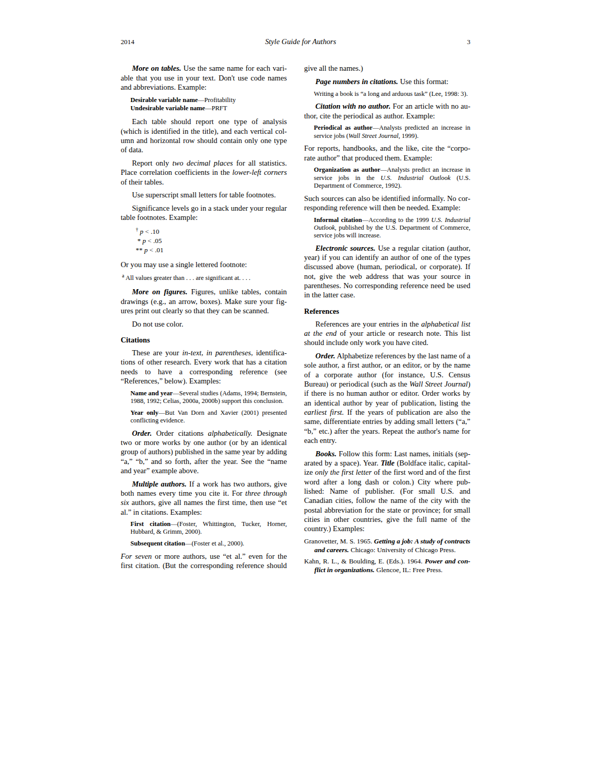2014 Style Guide for Authors 3
More on tables. Use the same name for each variable that you use in your text. Don't use code names and abbreviations. Example:
Desirable variable name—Profitability
Undesirable variable name—PRFT
Each table should report one type of analysis (which is identified in the title), and each vertical column and horizontal row should contain only one type of data.
Report only two decimal places for all statistics. Place correlation coefficients in the lower-left corners of their tables.
Use superscript small letters for table footnotes.
Significance levels go in a stack under your regular table footnotes. Example:
† p < .10
* p < .05
** p < .01
Or you may use a single lettered footnote:
a All values greater than . . . are significant at. . . .
More on figures. Figures, unlike tables, contain drawings (e.g., an arrow, boxes). Make sure your figures print out clearly so that they can be scanned.
Do not use color.
Citations
These are your in-text, in parentheses, identifications of other research. Every work that has a citation needs to have a corresponding reference (see “References,” below). Examples:
Name and year—Several studies (Adams, 1994; Bernstein, 1988, 1992; Celias, 2000a, 2000b) support this conclusion.
Year only—But Van Dorn and Xavier (2001) presented conflicting evidence.
Order. Order citations alphabetically. Designate two or more works by one author (or by an identical group of authors) published in the same year by adding “a,” “b,” and so forth, after the year. See the “name and year” example above.
Multiple authors. If a work has two authors, give both names every time you cite it. For three through six authors, give all names the first time, then use “et al.” in citations. Examples:
First citation—(Foster, Whittington, Tucker, Horner, Hubbard, & Grimm, 2000).
Subsequent citation—(Foster et al., 2000).
For seven or more authors, use “et al.” even for the first citation. (But the corresponding reference should give all the names.)
Page numbers in citations. Use this format:
Writing a book is “a long and arduous task” (Lee, 1998: 3).
Citation with no author. For an article with no author, cite the periodical as author. Example:
Periodical as author—Analysts predicted an increase in service jobs (Wall Street Journal, 1999).
For reports, handbooks, and the like, cite the “corporate author” that produced them. Example:
Organization as author—Analysts predict an increase in service jobs in the U.S. Industrial Outlook (U.S. Department of Commerce, 1992).
Such sources can also be identified informally. No corresponding reference will then be needed. Example:
Informal citation—According to the 1999 U.S. Industrial Outlook, published by the U.S. Department of Commerce, service jobs will increase.
Electronic sources. Use a regular citation (author, year) if you can identify an author of one of the types discussed above (human, periodical, or corporate). If not, give the web address that was your source in parentheses. No corresponding reference need be used in the latter case.
References
References are your entries in the alphabetical list at the end of your article or research note. This list should include only work you have cited.
Order. Alphabetize references by the last name of a sole author, a first author, or an editor, or by the name of a corporate author (for instance, U.S. Census Bureau) or periodical (such as the Wall Street Journal) if there is no human author or editor. Order works by an identical author by year of publication, listing the earliest first. If the years of publication are also the same, differentiate entries by adding small letters (“a,” “b,” etc.) after the years. Repeat the author's name for each entry.
Books. Follow this form: Last names, initials (separated by a space). Year. Title (Boldface italic, capitalize only the first letter of the first word and of the first word after a long dash or colon.) City where published: Name of publisher. (For small U.S. and Canadian cities, follow the name of the city with the postal abbreviation for the state or province; for small cities in other countries, give the full name of the country.) Examples:
Granovetter, M. S. 1965. Getting a job: A study of contracts and careers. Chicago: University of Chicago Press.
Kahn, R. L., & Boulding, E. (Eds.). 1964. Power and conflict in organizations. Glencoe, IL: Free Press.